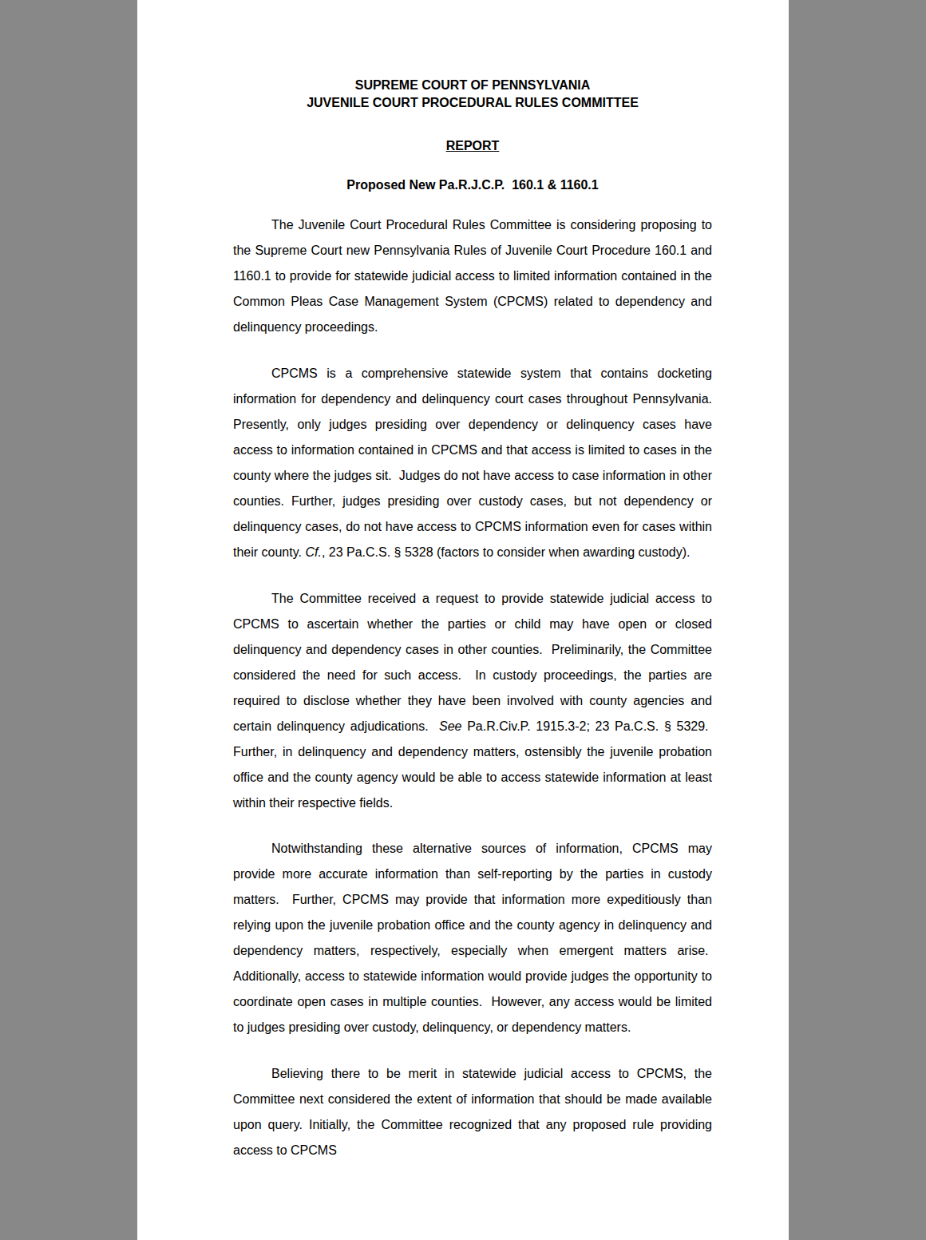SUPREME COURT OF PENNSYLVANIA JUVENILE COURT PROCEDURAL RULES COMMITTEE
REPORT
Proposed New Pa.R.J.C.P. 160.1 & 1160.1
The Juvenile Court Procedural Rules Committee is considering proposing to the Supreme Court new Pennsylvania Rules of Juvenile Court Procedure 160.1 and 1160.1 to provide for statewide judicial access to limited information contained in the Common Pleas Case Management System (CPCMS) related to dependency and delinquency proceedings.
CPCMS is a comprehensive statewide system that contains docketing information for dependency and delinquency court cases throughout Pennsylvania. Presently, only judges presiding over dependency or delinquency cases have access to information contained in CPCMS and that access is limited to cases in the county where the judges sit. Judges do not have access to case information in other counties. Further, judges presiding over custody cases, but not dependency or delinquency cases, do not have access to CPCMS information even for cases within their county. Cf., 23 Pa.C.S. § 5328 (factors to consider when awarding custody).
The Committee received a request to provide statewide judicial access to CPCMS to ascertain whether the parties or child may have open or closed delinquency and dependency cases in other counties. Preliminarily, the Committee considered the need for such access. In custody proceedings, the parties are required to disclose whether they have been involved with county agencies and certain delinquency adjudications. See Pa.R.Civ.P. 1915.3-2; 23 Pa.C.S. § 5329. Further, in delinquency and dependency matters, ostensibly the juvenile probation office and the county agency would be able to access statewide information at least within their respective fields.
Notwithstanding these alternative sources of information, CPCMS may provide more accurate information than self-reporting by the parties in custody matters. Further, CPCMS may provide that information more expeditiously than relying upon the juvenile probation office and the county agency in delinquency and dependency matters, respectively, especially when emergent matters arise. Additionally, access to statewide information would provide judges the opportunity to coordinate open cases in multiple counties. However, any access would be limited to judges presiding over custody, delinquency, or dependency matters.
Believing there to be merit in statewide judicial access to CPCMS, the Committee next considered the extent of information that should be made available upon query. Initially, the Committee recognized that any proposed rule providing access to CPCMS